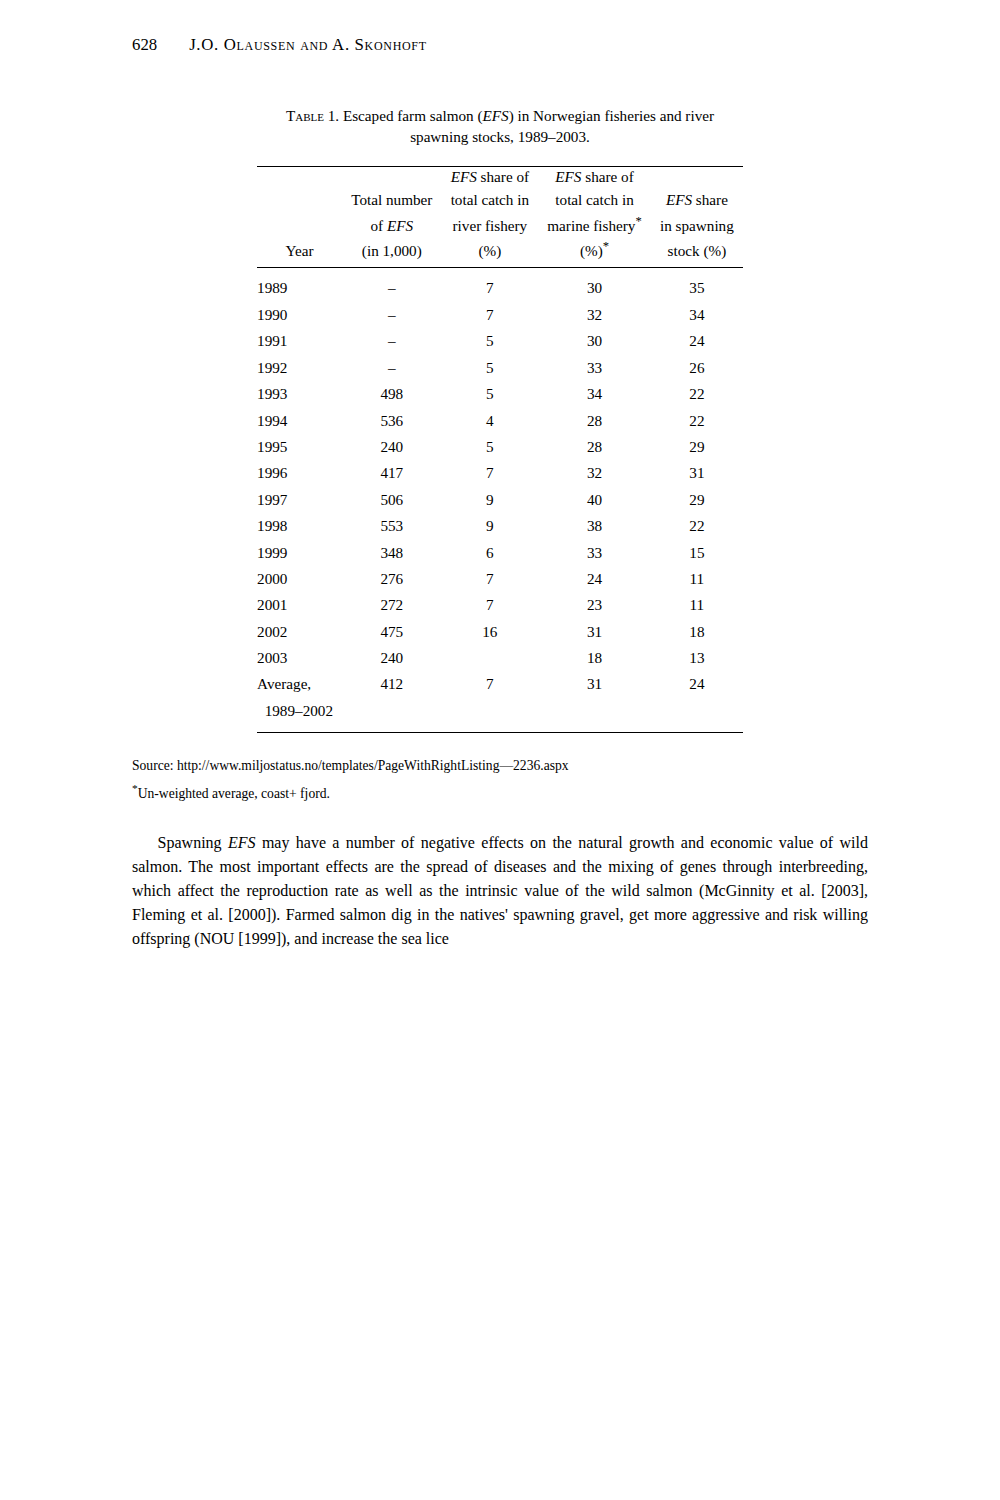628 J.O. Olaussen and A. Skonhoft
Table 1. Escaped farm salmon ( EFS ) in Norwegian fisheries and river spawning stocks, 1989–2003.
| | | EFS share of | EFS share of | |
| --- | --- | --- | --- | --- |
| | Total number | total catch in | total catch in | EFS share |
| | of EFS | river fishery | marine fishery * | in spawning |
| Year | (in 1,000) | (%) | (%) * | stock (%) |
| 1989 | – | 7 | 30 | 35 |
| 1990 | – | 7 | 32 | 34 |
| 1991 | – | 5 | 30 | 24 |
| 1992 | – | 5 | 33 | 26 |
| 1993 | 498 | 5 | 34 | 22 |
| 1994 | 536 | 4 | 28 | 22 |
| 1995 | 240 | 5 | 28 | 29 |
| 1996 | 417 | 7 | 32 | 31 |
| 1997 | 506 | 9 | 40 | 29 |
| 1998 | 553 | 9 | 38 | 22 |
| 1999 | 348 | 6 | 33 | 15 |
| 2000 | 276 | 7 | 24 | 11 |
| 2001 | 272 | 7 | 23 | 11 |
| 2002 | 475 | 16 | 31 | 18 |
| 2003 | 240 | | 18 | 13 |
| Average, | 412 | 7 | 31 | 24 |
| 1989–2002 | | | | |
Source: http://www.miljostatus.no/templates/PageWithRightListing—2236.aspx
*Un-weighted average, coast+ fjord.
Spawning EFS may have a number of negative effects on the natural growth and economic value of wild salmon. The most important effects are the spread of diseases and the mixing of genes through interbreeding, which affect the reproduction rate as well as the intrinsic value of the wild salmon (McGinnity et al. [2003], Fleming et al. [2000]). Farmed salmon dig in the natives' spawning gravel, get more aggressive and risk willing offspring (NOU [1999]), and increase the sea lice